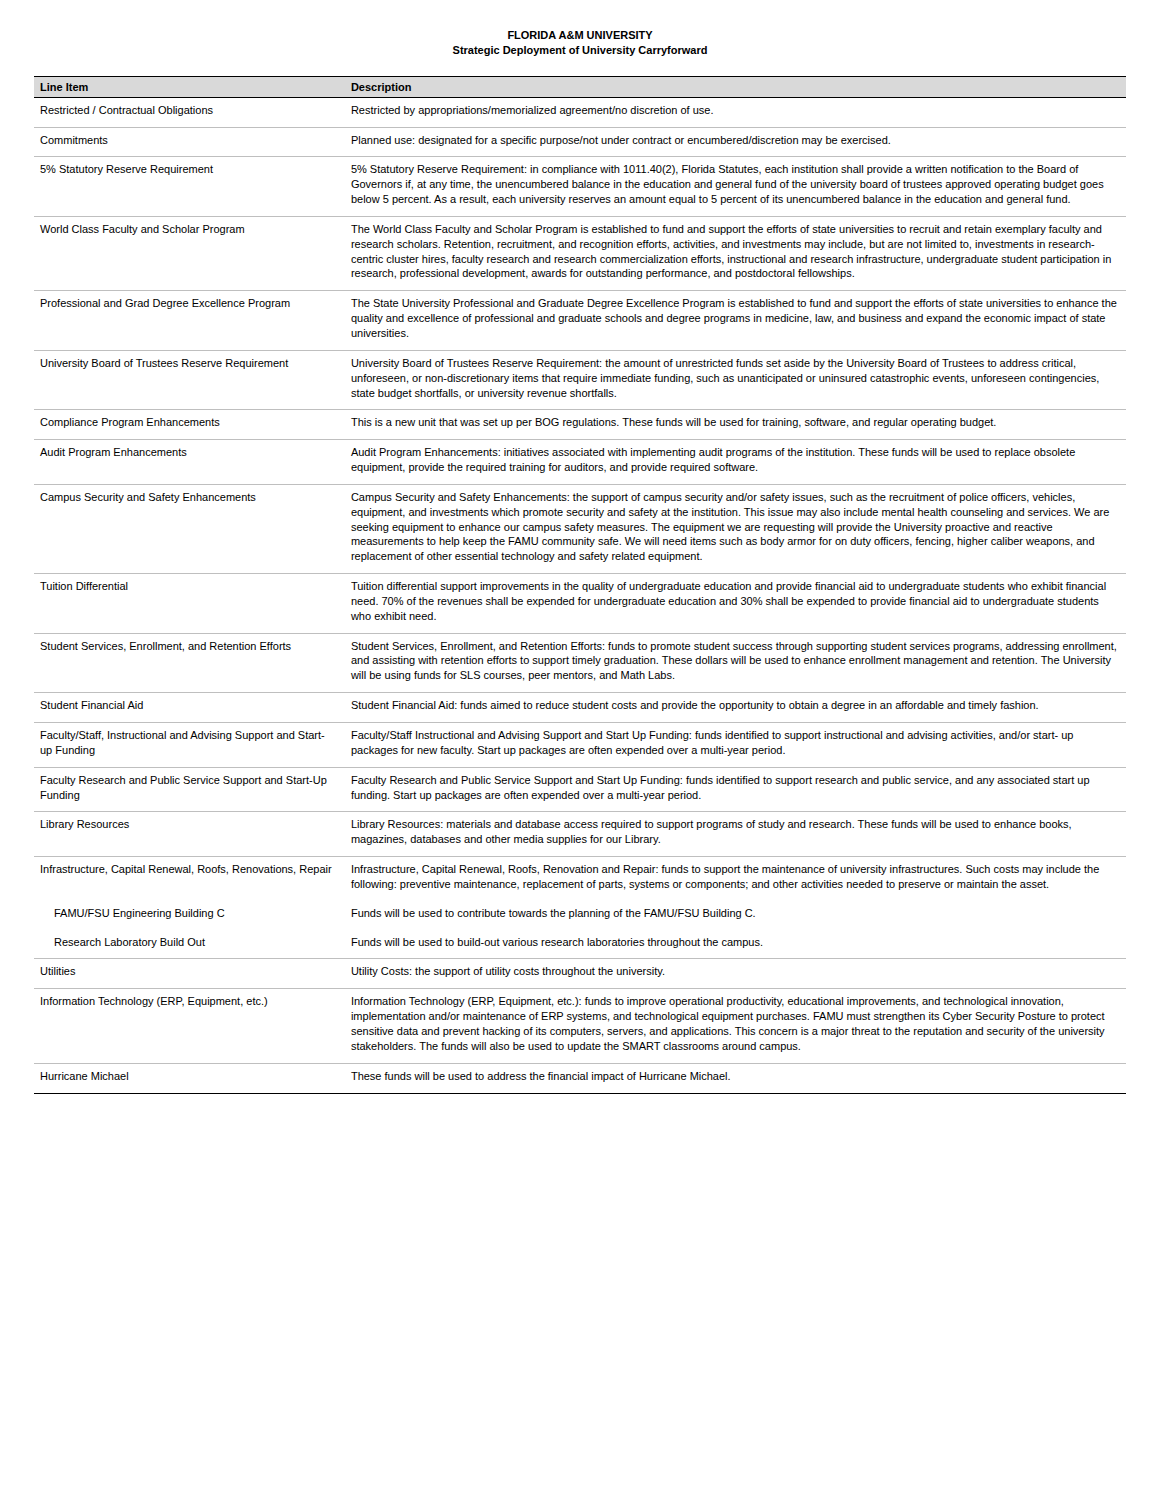FLORIDA A&M UNIVERSITY
Strategic Deployment of University Carryforward
| Line Item | Description |
| --- | --- |
| Restricted / Contractual Obligations | Restricted by appropriations/memorialized agreement/no discretion of use. |
| Commitments | Planned use: designated for a specific purpose/not under contract or encumbered/discretion may be exercised. |
| 5% Statutory Reserve Requirement | 5% Statutory Reserve Requirement: in compliance with 1011.40(2), Florida Statutes, each institution shall provide a written notification to the Board of Governors if, at any time, the unencumbered balance in the education and general fund of the university board of trustees approved operating budget goes below 5 percent. As a result, each university reserves an amount equal to 5 percent of its unencumbered balance in the education and general fund. |
| World Class Faculty and Scholar Program | The World Class Faculty and Scholar Program is established to fund and support the efforts of state universities to recruit and retain exemplary faculty and research scholars. Retention, recruitment, and recognition efforts, activities, and investments may include, but are not limited to, investments in research-centric cluster hires, faculty research and research commercialization efforts, instructional and research infrastructure, undergraduate student participation in research, professional development, awards for outstanding performance, and postdoctoral fellowships. |
| Professional and Grad Degree Excellence Program | The State University Professional and Graduate Degree Excellence Program is established to fund and support the efforts of state universities to enhance the quality and excellence of professional and graduate schools and degree programs in medicine, law, and business and expand the economic impact of state universities. |
| University Board of Trustees Reserve Requirement | University Board of Trustees Reserve Requirement: the amount of unrestricted funds set aside by the University Board of Trustees to address critical, unforeseen, or non-discretionary items that require immediate funding, such as unanticipated or uninsured catastrophic events, unforeseen contingencies, state budget shortfalls, or university revenue shortfalls. |
| Compliance Program Enhancements | This is a new unit that was set up per BOG regulations. These funds will be used for training, software, and regular operating budget. |
| Audit Program Enhancements | Audit Program Enhancements: initiatives associated with implementing audit programs of the institution. These funds will be used to replace obsolete equipment, provide the required training for auditors, and provide required software. |
| Campus Security and Safety Enhancements | Campus Security and Safety Enhancements: the support of campus security and/or safety issues, such as the recruitment of police officers, vehicles, equipment, and investments which promote security and safety at the institution. This issue may also include mental health counseling and services. We are seeking equipment to enhance our campus safety measures. The equipment we are requesting will provide the University proactive and reactive measurements to help keep the FAMU community safe. We will need items such as body armor for on duty officers, fencing, higher caliber weapons, and replacement of other essential technology and safety related equipment. |
| Tuition Differential | Tuition differential support improvements in the quality of undergraduate education and provide financial aid to undergraduate students who exhibit financial need. 70% of the revenues shall be expended for undergraduate education and 30% shall be expended to provide financial aid to undergraduate students who exhibit need. |
| Student Services, Enrollment, and Retention Efforts | Student Services, Enrollment, and Retention Efforts: funds to promote student success through supporting student services programs, addressing enrollment, and assisting with retention efforts to support timely graduation. These dollars will be used to enhance enrollment management and retention. The University will be using funds for SLS courses, peer mentors, and Math Labs. |
| Student Financial Aid | Student Financial Aid: funds aimed to reduce student costs and provide the opportunity to obtain a degree in an affordable and timely fashion. |
| Faculty/Staff, Instructional and Advising Support and Start-up Funding | Faculty/Staff Instructional and Advising Support and Start Up Funding: funds identified to support instructional and advising activities, and/or start- up packages for new faculty. Start up packages are often expended over a multi-year period. |
| Faculty Research and Public Service Support and Start-Up Funding | Faculty Research and Public Service Support and Start Up Funding: funds identified to support research and public service, and any associated start up funding. Start up packages are often expended over a multi-year period. |
| Library Resources | Library Resources: materials and database access required to support programs of study and research. These funds will be used to enhance books, magazines, databases and other media supplies for our Library. |
| Infrastructure, Capital Renewal, Roofs, Renovations, Repair | Infrastructure, Capital Renewal, Roofs, Renovation and Repair: funds to support the maintenance of university infrastructures. Such costs may include the following: preventive maintenance, replacement of parts, systems or components; and other activities needed to preserve or maintain the asset. |
| FAMU/FSU Engineering Building C | Funds will be used to contribute towards the planning of the FAMU/FSU Building C. |
| Research Laboratory Build Out | Funds will be used to build-out various research laboratories throughout the campus. |
| Utilities | Utility Costs: the support of utility costs throughout the university. |
| Information Technology (ERP, Equipment, etc.) | Information Technology (ERP, Equipment, etc.): funds to improve operational productivity, educational improvements, and technological innovation, implementation and/or maintenance of ERP systems, and technological equipment purchases. FAMU must strengthen its Cyber Security Posture to protect sensitive data and prevent hacking of its computers, servers, and applications. This concern is a major threat to the reputation and security of the university stakeholders. The funds will also be used to update the SMART classrooms around campus. |
| Hurricane Michael | These funds will be used to address the financial impact of Hurricane Michael. |